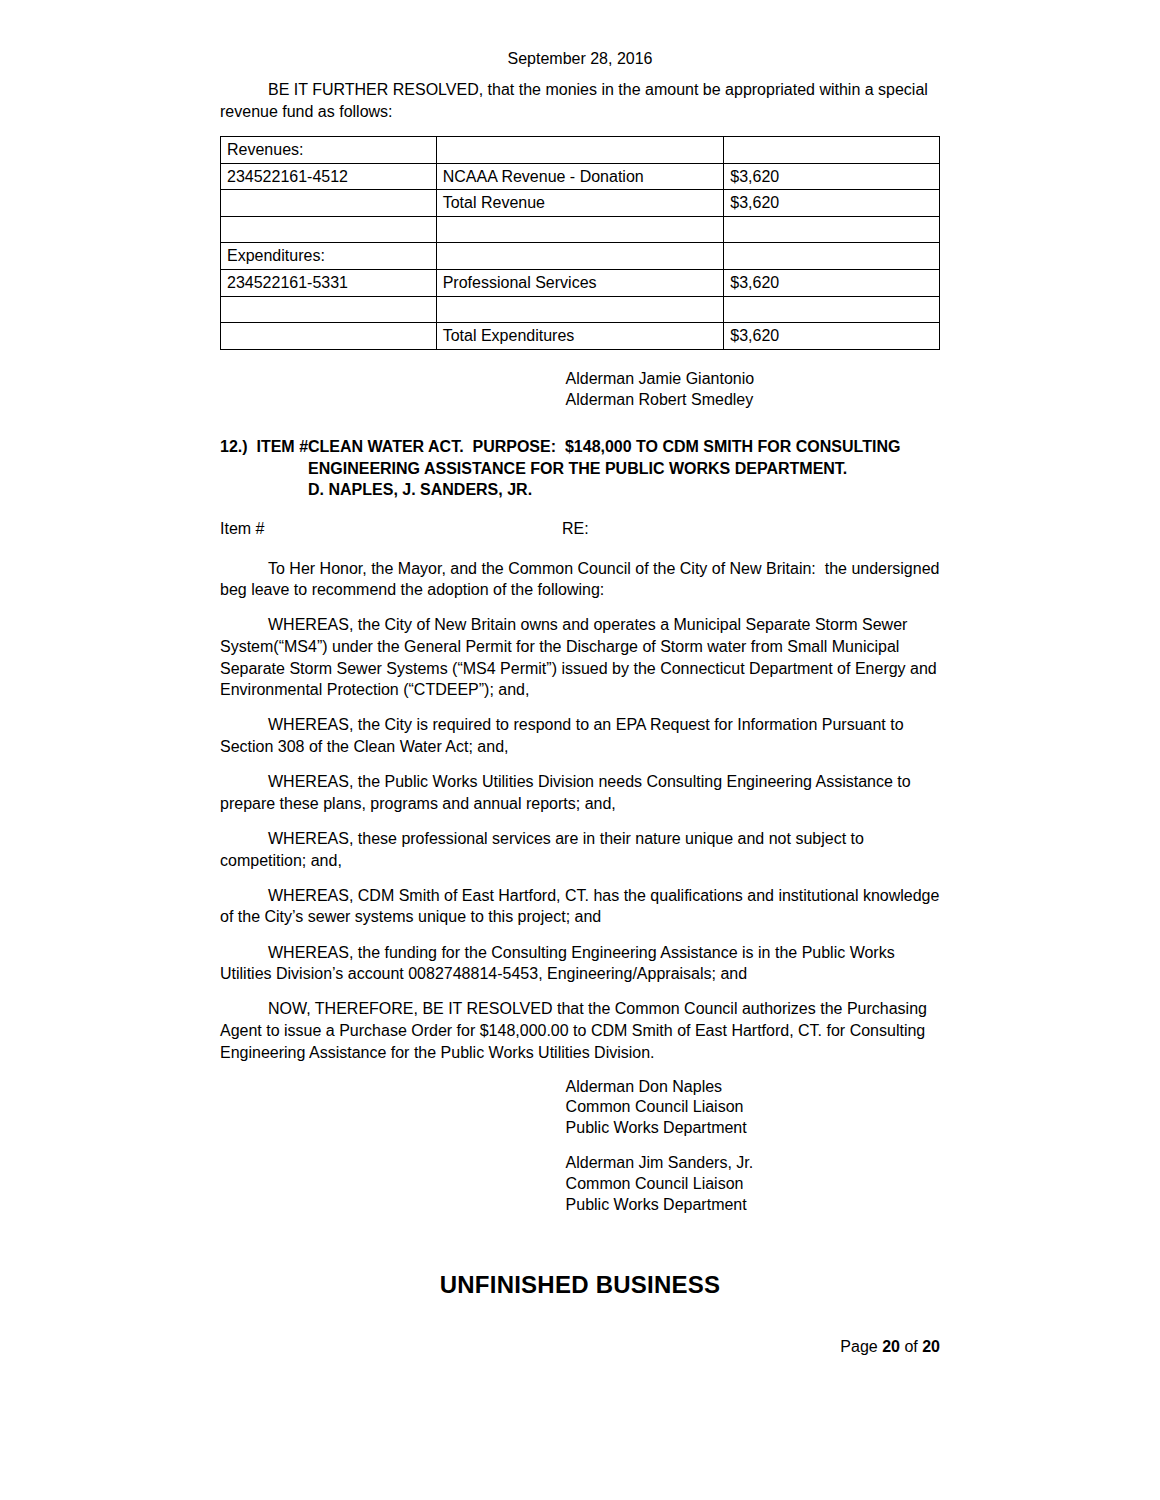September 28, 2016
BE IT FURTHER RESOLVED, that the monies in the amount be appropriated within a special revenue fund as follows:
| Revenues: | | |
| 234522161-4512 | NCAAA Revenue - Donation | $3,620 |
| | Total Revenue | $3,620 |
| Expenditures: | | |
| 234522161-5331 | Professional Services | $3,620 |
| | Total Expenditures | $3,620 |
Alderman Jamie Giantonio
Alderman Robert Smedley
| 12.) ITEM # | CLEAN WATER ACT. PURPOSE: $148,000 TO CDM SMITH FOR CONSULTING ENGINEERING ASSISTANCE FOR THE PUBLIC WORKS DEPARTMENT. D. NAPLES, J. SANDERS, JR. |
Item #RE:
To Her Honor, the Mayor, and the Common Council of the City of New Britain: the undersigned beg leave to recommend the adoption of the following:
WHEREAS, the City of New Britain owns and operates a Municipal Separate Storm Sewer System(“MS4”) under the General Permit for the Discharge of Storm water from Small Municipal Separate Storm Sewer Systems (“MS4 Permit”) issued by the Connecticut Department of Energy and Environmental Protection (“CTDEEP”); and,
WHEREAS, the City is required to respond to an EPA Request for Information Pursuant to Section 308 of the Clean Water Act; and,
WHEREAS, the Public Works Utilities Division needs Consulting Engineering Assistance to prepare these plans, programs and annual reports; and,
WHEREAS, these professional services are in their nature unique and not subject to competition; and,
WHEREAS, CDM Smith of East Hartford, CT. has the qualifications and institutional knowledge of the City’s sewer systems unique to this project; and
WHEREAS, the funding for the Consulting Engineering Assistance is in the Public Works Utilities Division’s account 0082748814-5453, Engineering/Appraisals; and
NOW, THEREFORE, BE IT RESOLVED that the Common Council authorizes the Purchasing Agent to issue a Purchase Order for $148,000.00 to CDM Smith of East Hartford, CT. for Consulting Engineering Assistance for the Public Works Utilities Division.
Alderman Don Naples
Common Council Liaison
Public Works Department
Alderman Jim Sanders, Jr.
Common Council Liaison
Public Works Department
UNFINISHED BUSINESS
Page 20 of 20